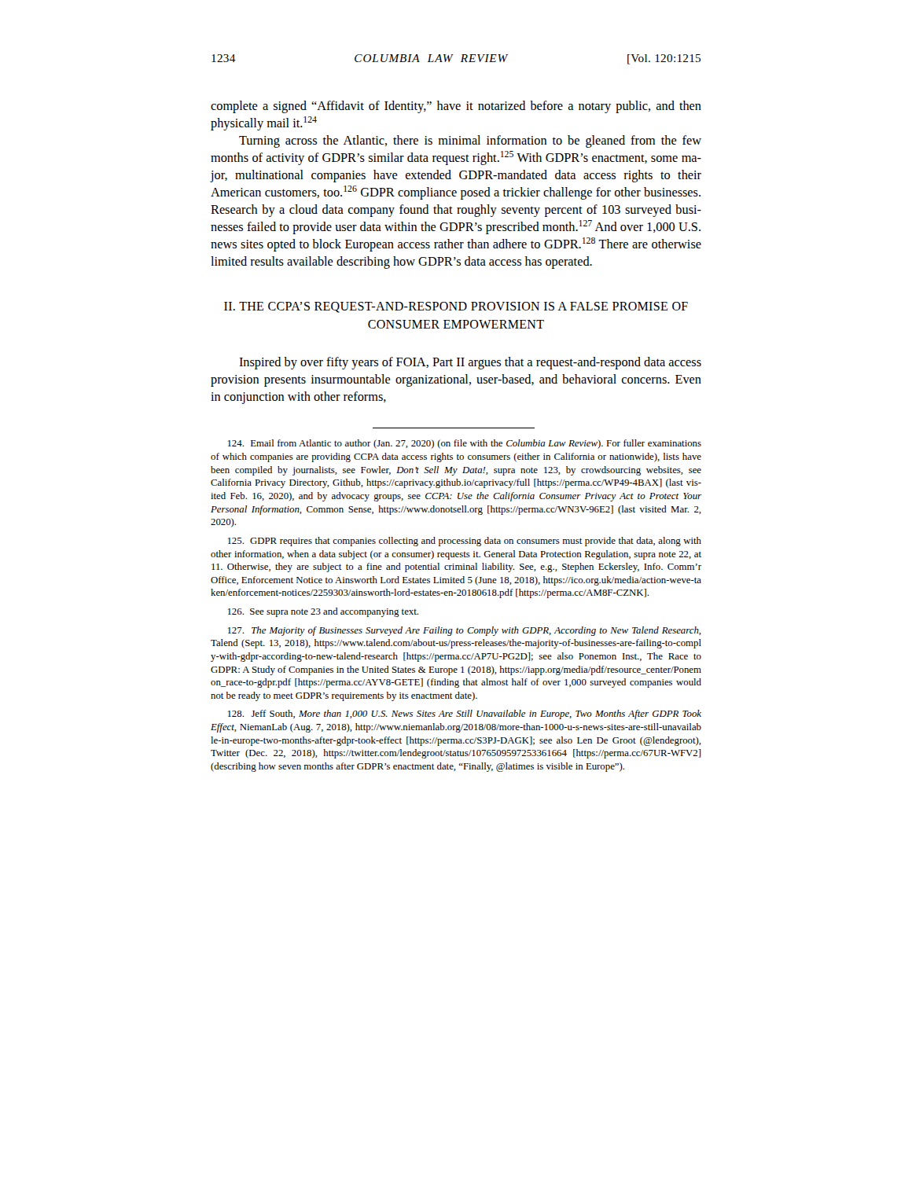1234 COLUMBIA LAW REVIEW [Vol. 120:1215
complete a signed “Affidavit of Identity,” have it notarized before a notary public, and then physically mail it.124
Turning across the Atlantic, there is minimal information to be gleaned from the few months of activity of GDPR’s similar data request right.125 With GDPR’s enactment, some major, multinational companies have extended GDPR-mandated data access rights to their American customers, too.126 GDPR compliance posed a trickier challenge for other businesses. Research by a cloud data company found that roughly seventy percent of 103 surveyed businesses failed to provide user data within the GDPR’s prescribed month.127 And over 1,000 U.S. news sites opted to block European access rather than adhere to GDPR.128 There are otherwise limited results available describing how GDPR’s data access has operated.
II. The CCPA’s Request-and-Respond Provision Is a False Promise of Consumer Empowerment
Inspired by over fifty years of FOIA, Part II argues that a request-and-respond data access provision presents insurmountable organizational, user-based, and behavioral concerns. Even in conjunction with other reforms,
124. Email from Atlantic to author (Jan. 27, 2020) (on file with the Columbia Law Review). For fuller examinations of which companies are providing CCPA data access rights to consumers (either in California or nationwide), lists have been compiled by journalists, see Fowler, Don’t Sell My Data!, supra note 123, by crowdsourcing websites, see California Privacy Directory, Github, https://caprivacy.github.io/caprivacy/full [https://perma.cc/WP49-4BAX] (last visited Feb. 16, 2020), and by advocacy groups, see CCPA: Use the California Consumer Privacy Act to Protect Your Personal Information, Common Sense, https://www.donotsell.org [https://perma.cc/WN3V-96E2] (last visited Mar. 2, 2020).
125. GDPR requires that companies collecting and processing data on consumers must provide that data, along with other information, when a data subject (or a consumer) requests it. General Data Protection Regulation, supra note 22, at 11. Otherwise, they are subject to a fine and potential criminal liability. See, e.g., Stephen Eckersley, Info. Comm’r Office, Enforcement Notice to Ainsworth Lord Estates Limited 5 (June 18, 2018), https://ico.org.uk/media/action-weve-taken/enforcement-notices/2259303/ainsworth-lord-estates-en-20180618.pdf [https://perma.cc/AM8F-CZNK].
126. See supra note 23 and accompanying text.
127. The Majority of Businesses Surveyed Are Failing to Comply with GDPR, According to New Talend Research, Talend (Sept. 13, 2018), https://www.talend.com/about-us/press-releases/the-majority-of-businesses-are-failing-to-comply-with-gdpr-according-to-new-talend-research [https://perma.cc/AP7U-PG2D]; see also Ponemon Inst., The Race to GDPR: A Study of Companies in the United States & Europe 1 (2018), https://iapp.org/media/pdf/resource_center/Ponemon_race-to-gdpr.pdf [https://perma.cc/AYV8-GETE] (finding that almost half of over 1,000 surveyed companies would not be ready to meet GDPR’s requirements by its enactment date).
128. Jeff South, More than 1,000 U.S. News Sites Are Still Unavailable in Europe, Two Months After GDPR Took Effect, NiemanLab (Aug. 7, 2018), http://www.niemanlab.org/2018/08/more-than-1000-u-s-news-sites-are-still-unavailable-in-europe-two-months-after-gdpr-took-effect [https://perma.cc/S3PJ-DAGK]; see also Len De Groot (@lendegroot), Twitter (Dec. 22, 2018), https://twitter.com/lendegroot/status/1076509597253361664 [https://perma.cc/67UR-WFV2] (describing how seven months after GDPR’s enactment date, “Finally, @latimes is visible in Europe”).